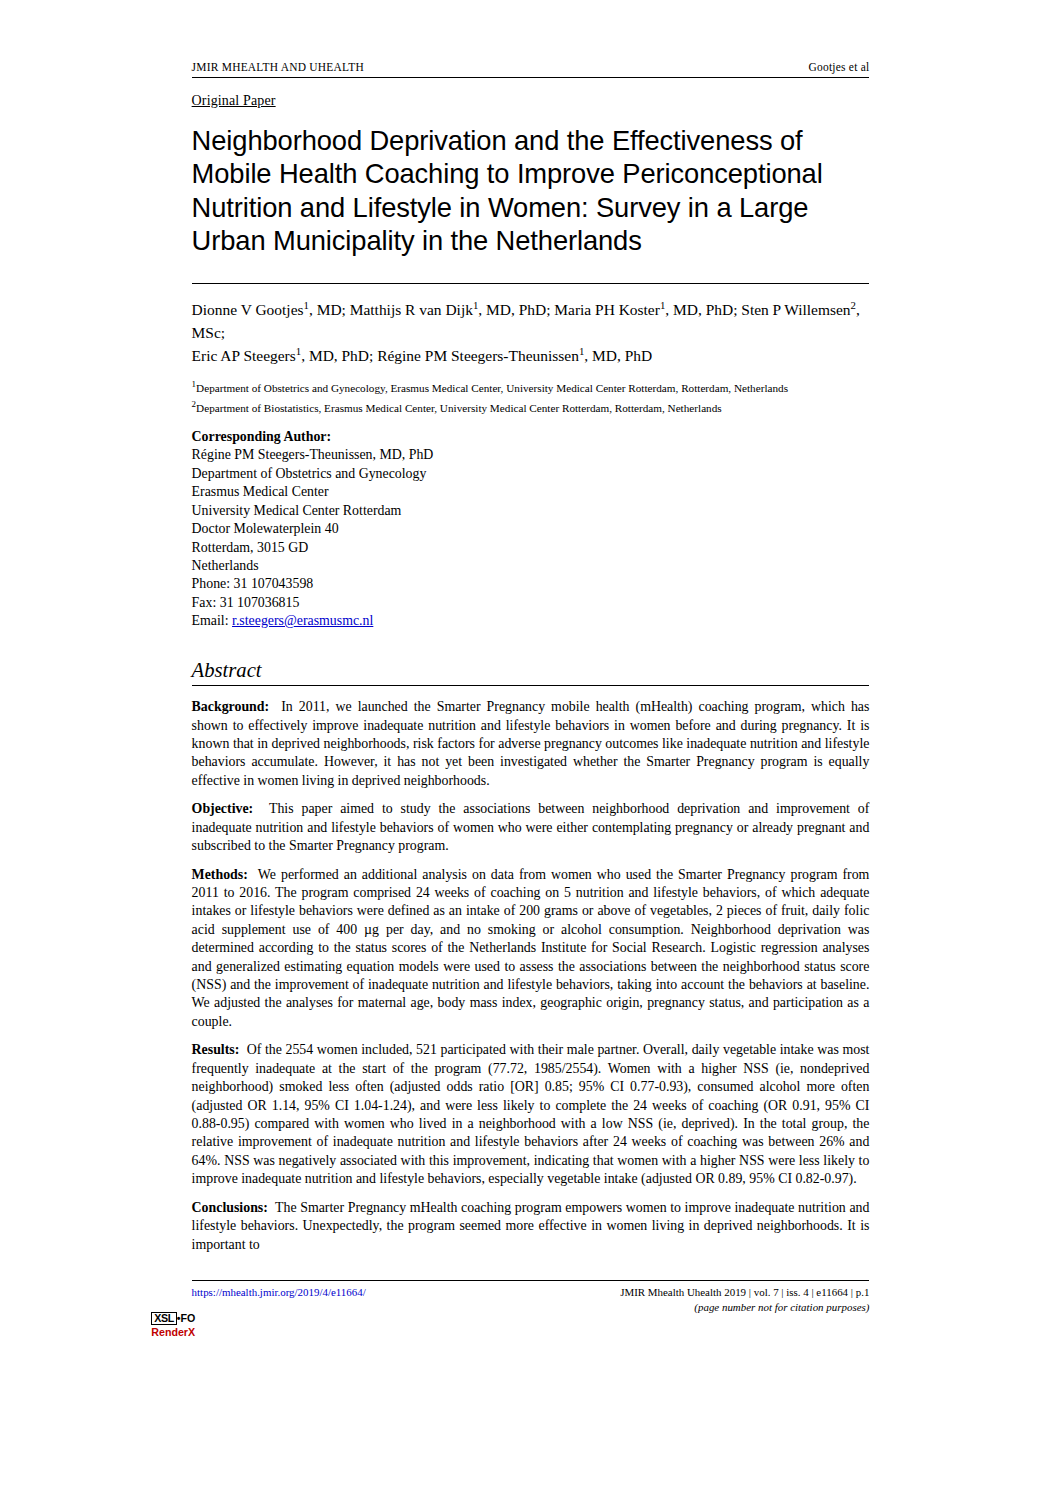JMIR MHEALTH AND UHEALTH
Gootjes et al
Original Paper
Neighborhood Deprivation and the Effectiveness of Mobile Health Coaching to Improve Periconceptional Nutrition and Lifestyle in Women: Survey in a Large Urban Municipality in the Netherlands
Dionne V Gootjes1, MD; Matthijs R van Dijk1, MD, PhD; Maria PH Koster1, MD, PhD; Sten P Willemsen2, MSc;
Eric AP Steegers1, MD, PhD; Régine PM Steegers-Theunissen1, MD, PhD
1Department of Obstetrics and Gynecology, Erasmus Medical Center, University Medical Center Rotterdam, Rotterdam, Netherlands
2Department of Biostatistics, Erasmus Medical Center, University Medical Center Rotterdam, Rotterdam, Netherlands
Corresponding Author:
Régine PM Steegers-Theunissen, MD, PhD
Department of Obstetrics and Gynecology
Erasmus Medical Center
University Medical Center Rotterdam
Doctor Molewaterplein 40
Rotterdam, 3015 GD
Netherlands
Phone: 31 107043598
Fax: 31 107036815
Email: r.steegers@erasmusmc.nl
Abstract
Background: In 2011, we launched the Smarter Pregnancy mobile health (mHealth) coaching program, which has shown to effectively improve inadequate nutrition and lifestyle behaviors in women before and during pregnancy. It is known that in deprived neighborhoods, risk factors for adverse pregnancy outcomes like inadequate nutrition and lifestyle behaviors accumulate. However, it has not yet been investigated whether the Smarter Pregnancy program is equally effective in women living in deprived neighborhoods.
Objective: This paper aimed to study the associations between neighborhood deprivation and improvement of inadequate nutrition and lifestyle behaviors of women who were either contemplating pregnancy or already pregnant and subscribed to the Smarter Pregnancy program.
Methods: We performed an additional analysis on data from women who used the Smarter Pregnancy program from 2011 to 2016. The program comprised 24 weeks of coaching on 5 nutrition and lifestyle behaviors, of which adequate intakes or lifestyle behaviors were defined as an intake of 200 grams or above of vegetables, 2 pieces of fruit, daily folic acid supplement use of 400 µg per day, and no smoking or alcohol consumption. Neighborhood deprivation was determined according to the status scores of the Netherlands Institute for Social Research. Logistic regression analyses and generalized estimating equation models were used to assess the associations between the neighborhood status score (NSS) and the improvement of inadequate nutrition and lifestyle behaviors, taking into account the behaviors at baseline. We adjusted the analyses for maternal age, body mass index, geographic origin, pregnancy status, and participation as a couple.
Results: Of the 2554 women included, 521 participated with their male partner. Overall, daily vegetable intake was most frequently inadequate at the start of the program (77.72, 1985/2554). Women with a higher NSS (ie, nondeprived neighborhood) smoked less often (adjusted odds ratio [OR] 0.85; 95% CI 0.77-0.93), consumed alcohol more often (adjusted OR 1.14, 95% CI 1.04-1.24), and were less likely to complete the 24 weeks of coaching (OR 0.91, 95% CI 0.88-0.95) compared with women who lived in a neighborhood with a low NSS (ie, deprived). In the total group, the relative improvement of inadequate nutrition and lifestyle behaviors after 24 weeks of coaching was between 26% and 64%. NSS was negatively associated with this improvement, indicating that women with a higher NSS were less likely to improve inadequate nutrition and lifestyle behaviors, especially vegetable intake (adjusted OR 0.89, 95% CI 0.82-0.97).
Conclusions: The Smarter Pregnancy mHealth coaching program empowers women to improve inadequate nutrition and lifestyle behaviors. Unexpectedly, the program seemed more effective in women living in deprived neighborhoods. It is important to
https://mhealth.jmir.org/2019/4/e11664/
JMIR Mhealth Uhealth 2019 | vol. 7 | iss. 4 | e11664 | p.1
(page number not for citation purposes)
XSL•FO Render X